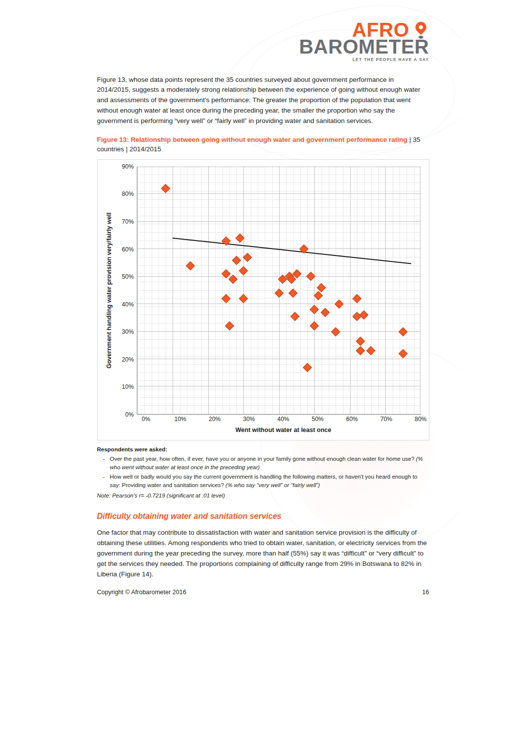AFRO BAROMETER
LET THE PEOPLE HAVE A SAY
Figure 13, whose data points represent the 35 countries surveyed about government performance in 2014/2015, suggests a moderately strong relationship between the experience of going without enough water and assessments of the government's performance: The greater the proportion of the population that went without enough water at least once during the preceding year, the smaller the proportion who say the government is performing “very well” or “fairly well” in providing water and sanitation services.
Figure 13: Relationship between going without enough water and government performance rating | 35 countries | 2014/2015
Government handling water provision very/fairly well
90% 80% 70% 60% 50% 40% 30% 20% 10% 0%
0% 10% 20% 30% 40% 50% 60% 70% 80%
Went without water at least once
Respondents were asked:
Over the past year, how often, if ever, have you or anyone in your family gone without enough clean water for home use? (% who went without water at least once in the preceding year)
How well or badly would you say the current government is handling the following matters, or haven't you heard enough to say: Providing water and sanitation services? (% who say “very well” or “fairly well”)
Note: Pearson's r= -0.7219 (significant at .01 level)
Difficulty obtaining water and sanitation services
One factor that may contribute to dissatisfaction with water and sanitation service provision is the difficulty of obtaining these utilities. Among respondents who tried to obtain water, sanitation, or electricity services from the government during the year preceding the survey, more than half (55%) say it was “difficult” or “very difficult” to get the services they needed. The proportions complaining of difficulty range from 29% in Botswana to 82% in Liberia (Figure 14).
Copyright © Afrobarometer 2016
16